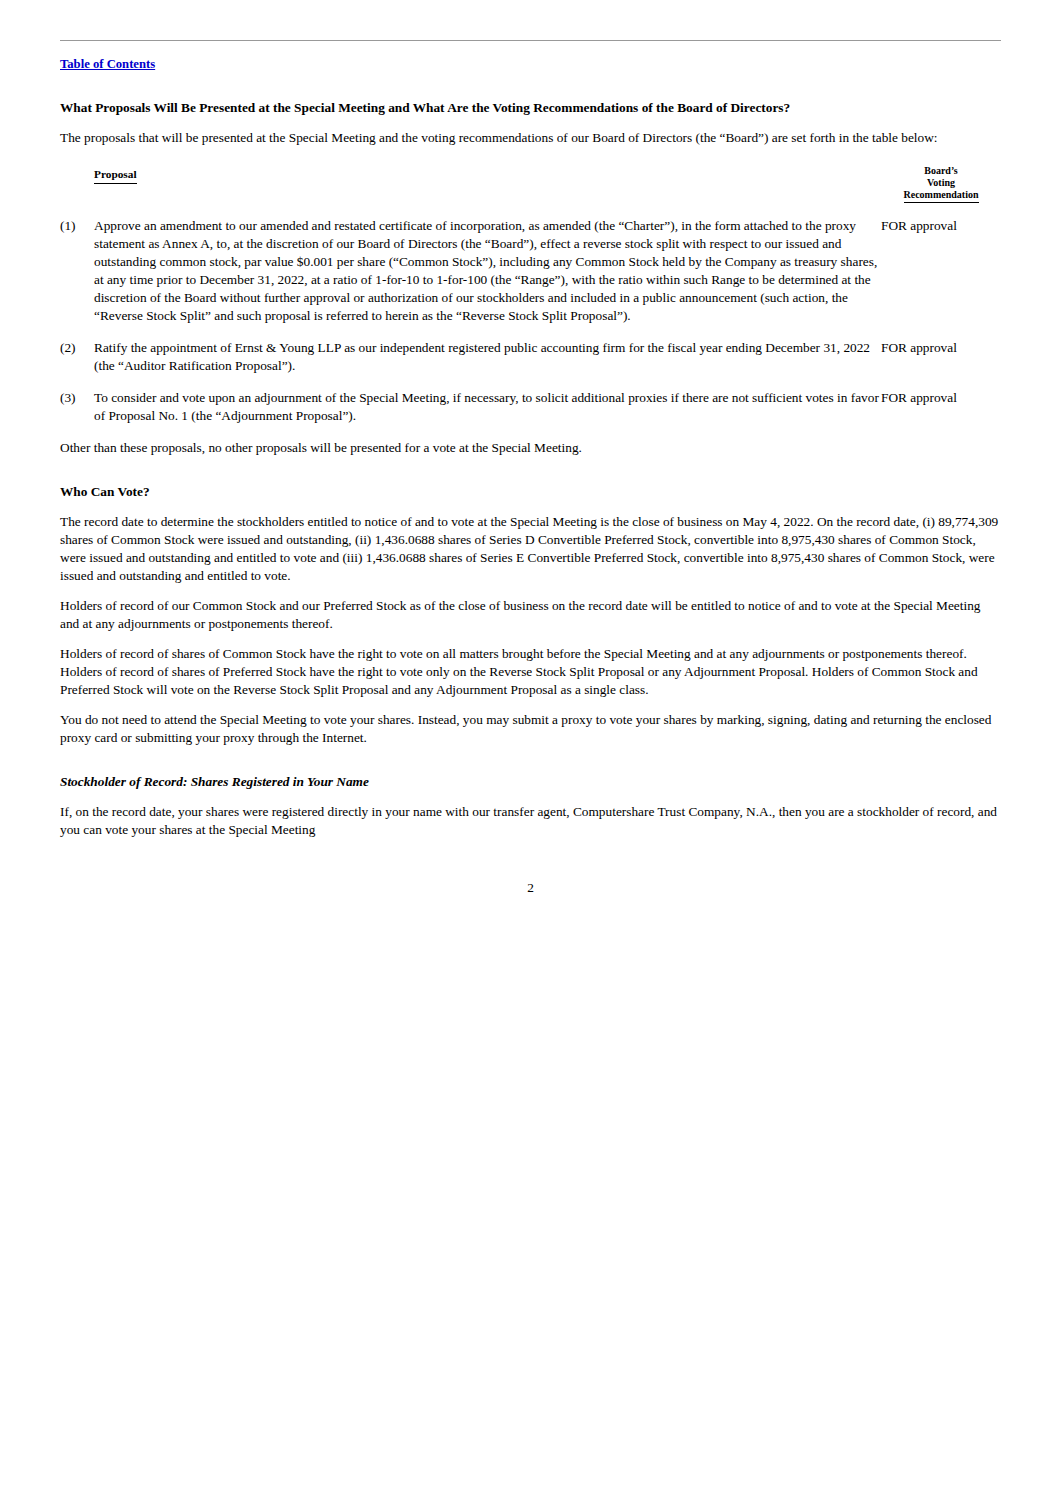Table of Contents
What Proposals Will Be Presented at the Special Meeting and What Are the Voting Recommendations of the Board of Directors?
The proposals that will be presented at the Special Meeting and the voting recommendations of our Board of Directors (the “Board”) are set forth in the table below:
| | Proposal | Board’s Voting Recommendation |
| (1) | Approve an amendment to our amended and restated certificate of incorporation, as amended (the “Charter”), in the form attached to the proxy statement as Annex A, to, at the discretion of our Board of Directors (the “Board”), effect a reverse stock split with respect to our issued and outstanding common stock, par value $0.001 per share (“Common Stock”), including any Common Stock held by the Company as treasury shares, at any time prior to December 31, 2022, at a ratio of 1-for-10 to 1-for-100 (the “Range”), with the ratio within such Range to be determined at the discretion of the Board without further approval or authorization of our stockholders and included in a public announcement (such action, the “Reverse Stock Split” and such proposal is referred to herein as the “Reverse Stock Split Proposal”). | FOR approval |
| (2) | Ratify the appointment of Ernst & Young LLP as our independent registered public accounting firm for the fiscal year ending December 31, 2022 (the “Auditor Ratification Proposal”). | FOR approval |
| (3) | To consider and vote upon an adjournment of the Special Meeting, if necessary, to solicit additional proxies if there are not sufficient votes in favor of Proposal No. 1 (the “Adjournment Proposal”). | FOR approval |
Other than these proposals, no other proposals will be presented for a vote at the Special Meeting.
Who Can Vote?
The record date to determine the stockholders entitled to notice of and to vote at the Special Meeting is the close of business on May 4, 2022. On the record date, (i) 89,774,309 shares of Common Stock were issued and outstanding, (ii) 1,436.0688 shares of Series D Convertible Preferred Stock, convertible into 8,975,430 shares of Common Stock, were issued and outstanding and entitled to vote and (iii) 1,436.0688 shares of Series E Convertible Preferred Stock, convertible into 8,975,430 shares of Common Stock, were issued and outstanding and entitled to vote.
Holders of record of our Common Stock and our Preferred Stock as of the close of business on the record date will be entitled to notice of and to vote at the Special Meeting and at any adjournments or postponements thereof.
Holders of record of shares of Common Stock have the right to vote on all matters brought before the Special Meeting and at any adjournments or postponements thereof. Holders of record of shares of Preferred Stock have the right to vote only on the Reverse Stock Split Proposal or any Adjournment Proposal. Holders of Common Stock and Preferred Stock will vote on the Reverse Stock Split Proposal and any Adjournment Proposal as a single class.
You do not need to attend the Special Meeting to vote your shares. Instead, you may submit a proxy to vote your shares by marking, signing, dating and returning the enclosed proxy card or submitting your proxy through the Internet.
Stockholder of Record: Shares Registered in Your Name
If, on the record date, your shares were registered directly in your name with our transfer agent, Computershare Trust Company, N.A., then you are a stockholder of record, and you can vote your shares at the Special Meeting
2